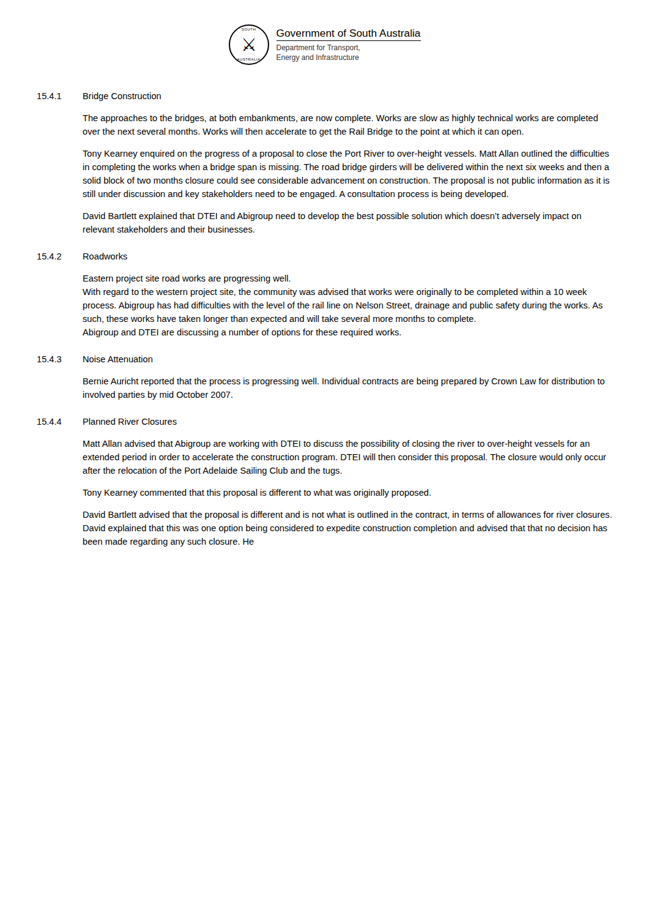SOUTH ⚔ AUSTRALIA
Government of South Australia
Department for Transport,
Energy and Infrastructure
15.4.1 Bridge Construction
The approaches to the bridges, at both embankments, are now complete. Works are slow as highly technical works are completed over the next several months. Works will then accelerate to get the Rail Bridge to the point at which it can open.
Tony Kearney enquired on the progress of a proposal to close the Port River to over-height vessels. Matt Allan outlined the difficulties in completing the works when a bridge span is missing. The road bridge girders will be delivered within the next six weeks and then a solid block of two months closure could see considerable advancement on construction. The proposal is not public information as it is still under discussion and key stakeholders need to be engaged. A consultation process is being developed.
David Bartlett explained that DTEI and Abigroup need to develop the best possible solution which doesn’t adversely impact on relevant stakeholders and their businesses.
15.4.2 Roadworks
Eastern project site road works are progressing well.
With regard to the western project site, the community was advised that works were originally to be completed within a 10 week process. Abigroup has had difficulties with the level of the rail line on Nelson Street, drainage and public safety during the works. As such, these works have taken longer than expected and will take several more months to complete.
Abigroup and DTEI are discussing a number of options for these required works.
15.4.3 Noise Attenuation
Bernie Auricht reported that the process is progressing well. Individual contracts are being prepared by Crown Law for distribution to involved parties by mid October 2007.
15.4.4 Planned River Closures
Matt Allan advised that Abigroup are working with DTEI to discuss the possibility of closing the river to over-height vessels for an extended period in order to accelerate the construction program. DTEI will then consider this proposal. The closure would only occur after the relocation of the Port Adelaide Sailing Club and the tugs.
Tony Kearney commented that this proposal is different to what was originally proposed.
David Bartlett advised that the proposal is different and is not what is outlined in the contract, in terms of allowances for river closures. David explained that this was one option being considered to expedite construction completion and advised that that no decision has been made regarding any such closure. He